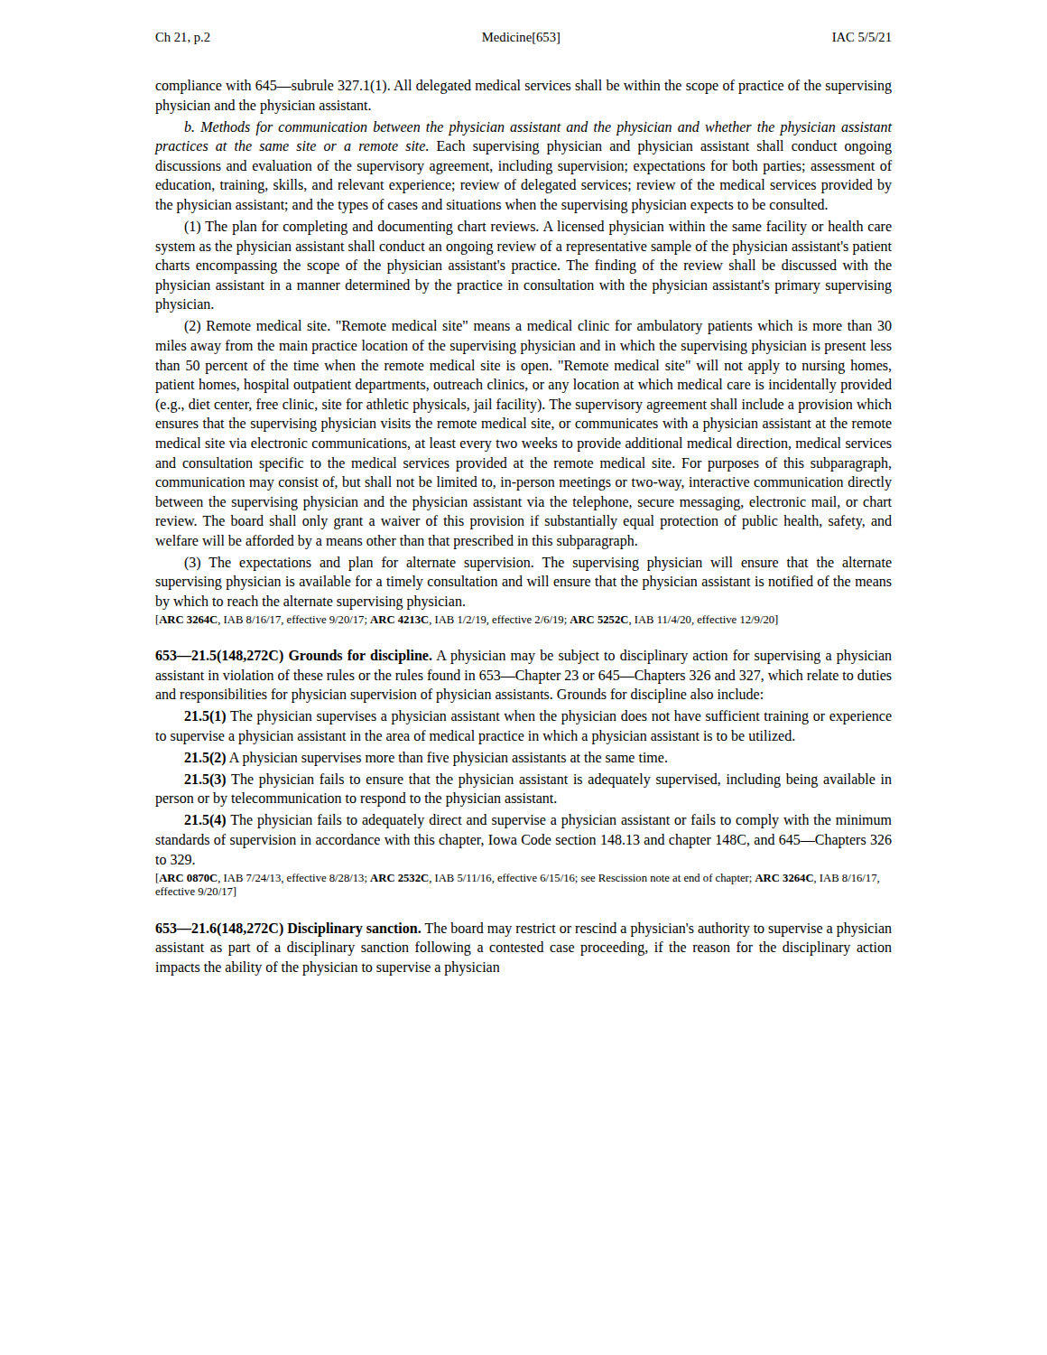Ch 21, p.2 Medicine[653] IAC 5/5/21
compliance with 645—subrule 327.1(1). All delegated medical services shall be within the scope of practice of the supervising physician and the physician assistant.
b. Methods for communication between the physician assistant and the physician and whether the physician assistant practices at the same site or a remote site. Each supervising physician and physician assistant shall conduct ongoing discussions and evaluation of the supervisory agreement, including supervision; expectations for both parties; assessment of education, training, skills, and relevant experience; review of delegated services; review of the medical services provided by the physician assistant; and the types of cases and situations when the supervising physician expects to be consulted.
(1) The plan for completing and documenting chart reviews. A licensed physician within the same facility or health care system as the physician assistant shall conduct an ongoing review of a representative sample of the physician assistant's patient charts encompassing the scope of the physician assistant's practice. The finding of the review shall be discussed with the physician assistant in a manner determined by the practice in consultation with the physician assistant's primary supervising physician.
(2) Remote medical site. "Remote medical site" means a medical clinic for ambulatory patients which is more than 30 miles away from the main practice location of the supervising physician and in which the supervising physician is present less than 50 percent of the time when the remote medical site is open. "Remote medical site" will not apply to nursing homes, patient homes, hospital outpatient departments, outreach clinics, or any location at which medical care is incidentally provided (e.g., diet center, free clinic, site for athletic physicals, jail facility). The supervisory agreement shall include a provision which ensures that the supervising physician visits the remote medical site, or communicates with a physician assistant at the remote medical site via electronic communications, at least every two weeks to provide additional medical direction, medical services and consultation specific to the medical services provided at the remote medical site. For purposes of this subparagraph, communication may consist of, but shall not be limited to, in-person meetings or two-way, interactive communication directly between the supervising physician and the physician assistant via the telephone, secure messaging, electronic mail, or chart review. The board shall only grant a waiver of this provision if substantially equal protection of public health, safety, and welfare will be afforded by a means other than that prescribed in this subparagraph.
(3) The expectations and plan for alternate supervision. The supervising physician will ensure that the alternate supervising physician is available for a timely consultation and will ensure that the physician assistant is notified of the means by which to reach the alternate supervising physician.
[ARC 3264C, IAB 8/16/17, effective 9/20/17; ARC 4213C, IAB 1/2/19, effective 2/6/19; ARC 5252C, IAB 11/4/20, effective 12/9/20]
653—21.5(148,272C) Grounds for discipline. A physician may be subject to disciplinary action for supervising a physician assistant in violation of these rules or the rules found in 653—Chapter 23 or 645—Chapters 326 and 327, which relate to duties and responsibilities for physician supervision of physician assistants. Grounds for discipline also include:
21.5(1) The physician supervises a physician assistant when the physician does not have sufficient training or experience to supervise a physician assistant in the area of medical practice in which a physician assistant is to be utilized.
21.5(2) A physician supervises more than five physician assistants at the same time.
21.5(3) The physician fails to ensure that the physician assistant is adequately supervised, including being available in person or by telecommunication to respond to the physician assistant.
21.5(4) The physician fails to adequately direct and supervise a physician assistant or fails to comply with the minimum standards of supervision in accordance with this chapter, Iowa Code section 148.13 and chapter 148C, and 645—Chapters 326 to 329.
[ARC 0870C, IAB 7/24/13, effective 8/28/13; ARC 2532C, IAB 5/11/16, effective 6/15/16; see Rescission note at end of chapter; ARC 3264C, IAB 8/16/17, effective 9/20/17]
653—21.6(148,272C) Disciplinary sanction. The board may restrict or rescind a physician's authority to supervise a physician assistant as part of a disciplinary sanction following a contested case proceeding, if the reason for the disciplinary action impacts the ability of the physician to supervise a physician